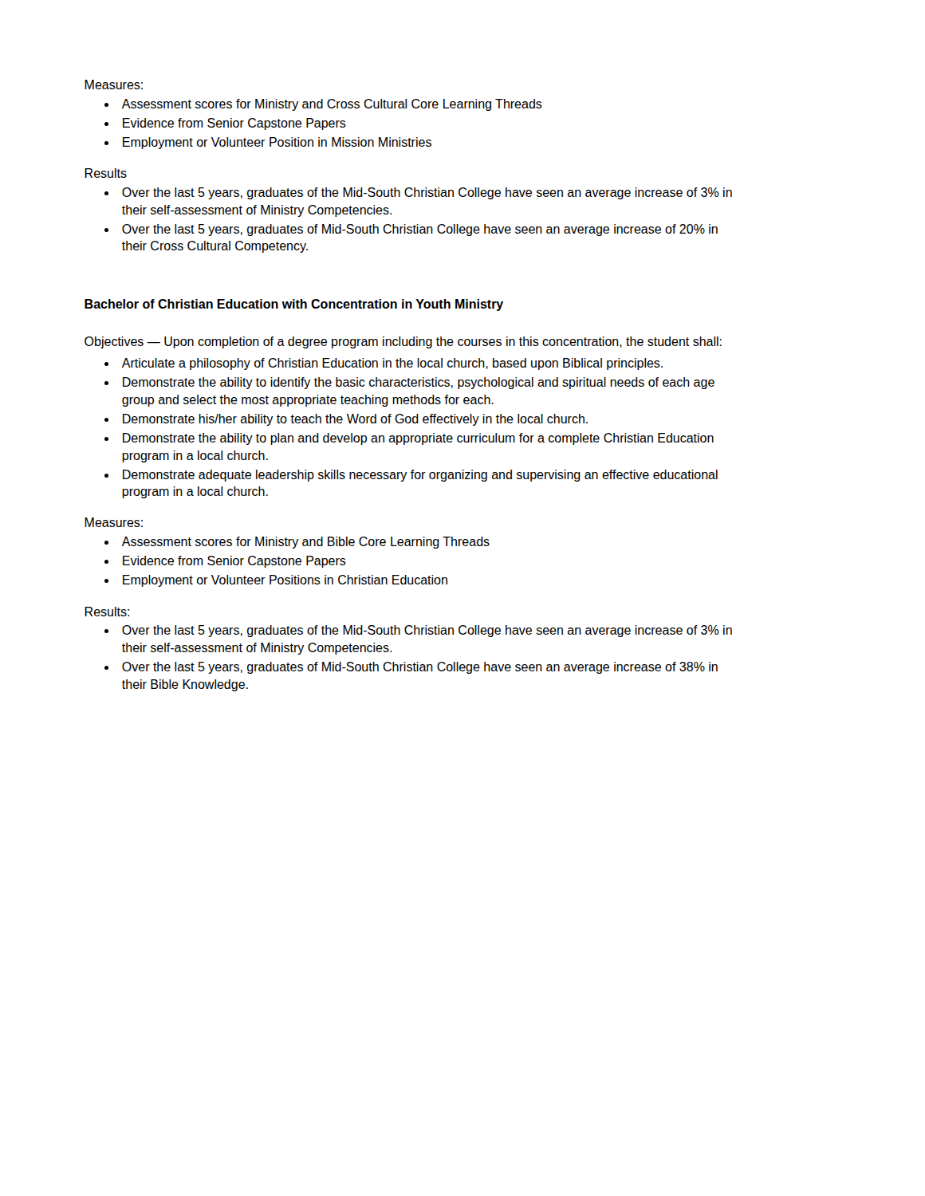Measures:
Assessment scores for Ministry and Cross Cultural Core Learning Threads
Evidence from Senior Capstone Papers
Employment or Volunteer Position in Mission Ministries
Results
Over the last 5 years, graduates of the Mid-South Christian College have seen an average increase of 3% in their self-assessment of Ministry Competencies.
Over the last 5 years, graduates of Mid-South Christian College have seen an average increase of 20% in their Cross Cultural Competency.
Bachelor of Christian Education with Concentration in Youth Ministry
Objectives — Upon completion of a degree program including the courses in this concentration, the student shall:
Articulate a philosophy of Christian Education in the local church, based upon Biblical principles.
Demonstrate the ability to identify the basic characteristics, psychological and spiritual needs of each age group and select the most appropriate teaching methods for each.
Demonstrate his/her ability to teach the Word of God effectively in the local church.
Demonstrate the ability to plan and develop an appropriate curriculum for a complete Christian Education program in a local church.
Demonstrate adequate leadership skills necessary for organizing and supervising an effective educational program in a local church.
Measures:
Assessment scores for Ministry and Bible Core Learning Threads
Evidence from Senior Capstone Papers
Employment or Volunteer Positions in Christian Education
Results:
Over the last 5 years, graduates of the Mid-South Christian College have seen an average increase of 3% in their self-assessment of Ministry Competencies.
Over the last 5 years, graduates of Mid-South Christian College have seen an average increase of 38% in their Bible Knowledge.